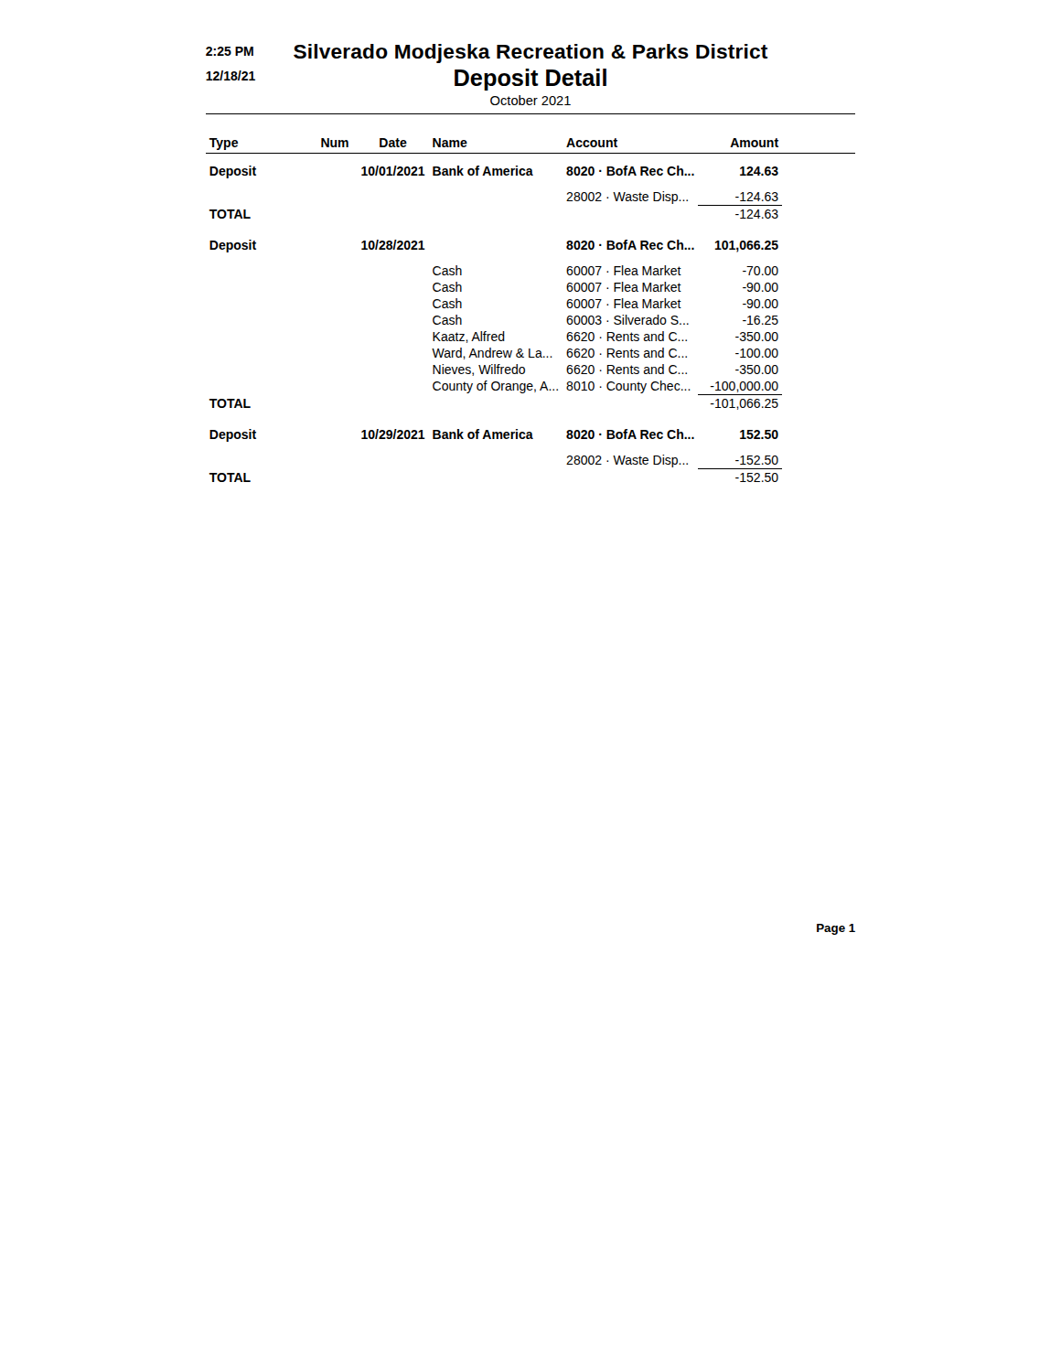2:25 PM
12/18/21
Silverado Modjeska Recreation & Parks District
Deposit Detail
October 2021
| Type | Num | Date | Name | Account | Amount | |
| --- | --- | --- | --- | --- | --- | --- |
| Deposit | | 10/01/2021 | Bank of America | 8020 · BofA Rec Ch... | 124.63 | |
| | | | | 28002 · Waste Disp... | -124.63 | |
| TOTAL | | | | | -124.63 | |
| Deposit | | 10/28/2021 | | 8020 · BofA Rec Ch... | 101,066.25 | |
| | | | Cash | 60007 · Flea Market | -70.00 | |
| | | | Cash | 60007 · Flea Market | -90.00 | |
| | | | Cash | 60007 · Flea Market | -90.00 | |
| | | | Cash | 60003 · Silverado S... | -16.25 | |
| | | | Kaatz, Alfred | 6620 · Rents and C... | -350.00 | |
| | | | Ward, Andrew & La... | 6620 · Rents and C... | -100.00 | |
| | | | Nieves, Wilfredo | 6620 · Rents and C... | -350.00 | |
| | | | County of Orange, A... | 8010 · County Chec... | -100,000.00 | |
| TOTAL | | | | | -101,066.25 | |
| Deposit | | 10/29/2021 | Bank of America | 8020 · BofA Rec Ch... | 152.50 | |
| | | | | 28002 · Waste Disp... | -152.50 | |
| TOTAL | | | | | -152.50 | |
Page 1